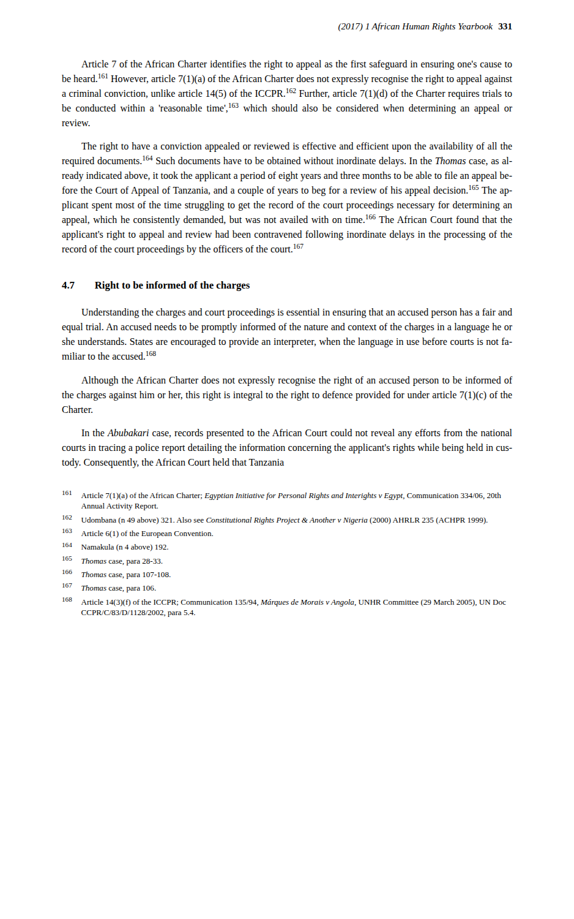(2017) 1 African Human Rights Yearbook 331
Article 7 of the African Charter identifies the right to appeal as the first safeguard in ensuring one's cause to be heard.161 However, article 7(1)(a) of the African Charter does not expressly recognise the right to appeal against a criminal conviction, unlike article 14(5) of the ICCPR.162 Further, article 7(1)(d) of the Charter requires trials to be conducted within a 'reasonable time',163 which should also be considered when determining an appeal or review.
The right to have a conviction appealed or reviewed is effective and efficient upon the availability of all the required documents.164 Such documents have to be obtained without inordinate delays. In the Thomas case, as already indicated above, it took the applicant a period of eight years and three months to be able to file an appeal before the Court of Appeal of Tanzania, and a couple of years to beg for a review of his appeal decision.165 The applicant spent most of the time struggling to get the record of the court proceedings necessary for determining an appeal, which he consistently demanded, but was not availed with on time.166 The African Court found that the applicant's right to appeal and review had been contravened following inordinate delays in the processing of the record of the court proceedings by the officers of the court.167
4.7 Right to be informed of the charges
Understanding the charges and court proceedings is essential in ensuring that an accused person has a fair and equal trial. An accused needs to be promptly informed of the nature and context of the charges in a language he or she understands. States are encouraged to provide an interpreter, when the language in use before courts is not familiar to the accused.168
Although the African Charter does not expressly recognise the right of an accused person to be informed of the charges against him or her, this right is integral to the right to defence provided for under article 7(1)(c) of the Charter.
In the Abubakari case, records presented to the African Court could not reveal any efforts from the national courts in tracing a police report detailing the information concerning the applicant's rights while being held in custody. Consequently, the African Court held that Tanzania
Article 7(1)(a) of the African Charter; Egyptian Initiative for Personal Rights and Interights v Egypt, Communication 334/06, 20th Annual Activity Report.
Udombana (n 49 above) 321. Also see Constitutional Rights Project & Another v Nigeria (2000) AHRLR 235 (ACHPR 1999).
Article 6(1) of the European Convention.
Namakula (n 4 above) 192.
Thomas case, para 28-33.
Thomas case, para 107-108.
Thomas case, para 106.
Article 14(3)(f) of the ICCPR; Communication 135/94, Márques de Morais v Angola, UNHR Committee (29 March 2005), UN Doc CCPR/C/83/D/1128/2002, para 5.4.